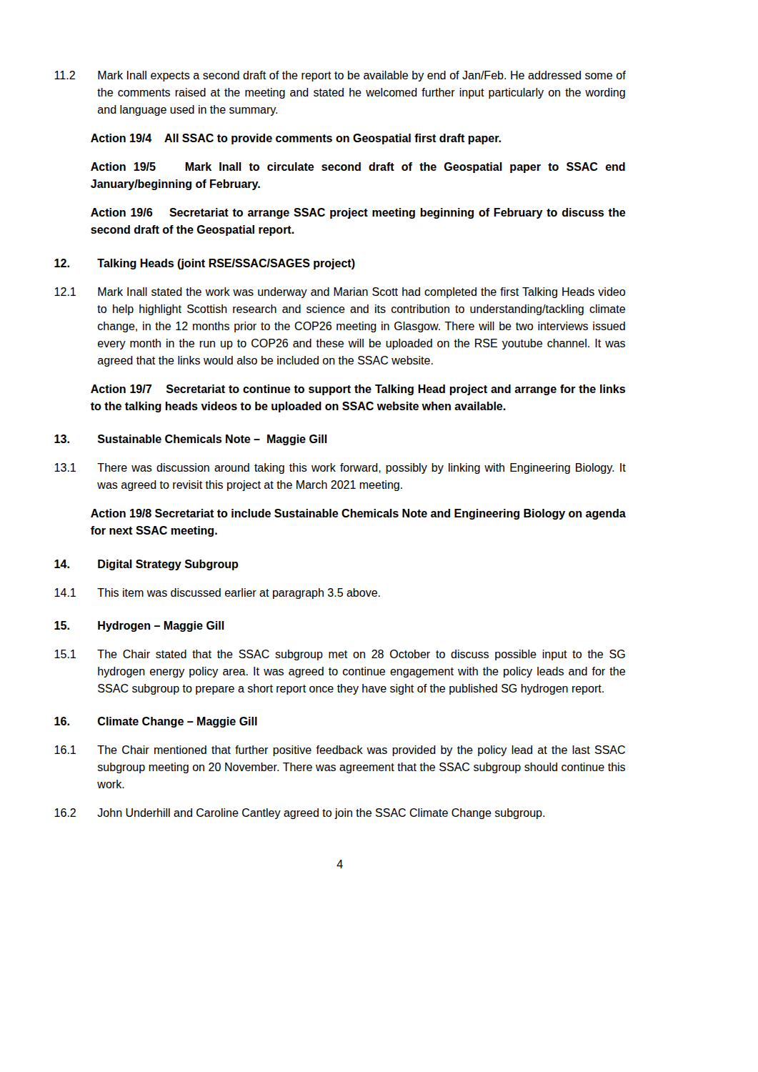11.2 Mark Inall expects a second draft of the report to be available by end of Jan/Feb. He addressed some of the comments raised at the meeting and stated he welcomed further input particularly on the wording and language used in the summary.
Action 19/4 All SSAC to provide comments on Geospatial first draft paper.
Action 19/5 Mark Inall to circulate second draft of the Geospatial paper to SSAC end January/beginning of February.
Action 19/6 Secretariat to arrange SSAC project meeting beginning of February to discuss the second draft of the Geospatial report.
12. Talking Heads (joint RSE/SSAC/SAGES project)
12.1 Mark Inall stated the work was underway and Marian Scott had completed the first Talking Heads video to help highlight Scottish research and science and its contribution to understanding/tackling climate change, in the 12 months prior to the COP26 meeting in Glasgow. There will be two interviews issued every month in the run up to COP26 and these will be uploaded on the RSE youtube channel. It was agreed that the links would also be included on the SSAC website.
Action 19/7 Secretariat to continue to support the Talking Head project and arrange for the links to the talking heads videos to be uploaded on SSAC website when available.
13. Sustainable Chemicals Note – Maggie Gill
13.1 There was discussion around taking this work forward, possibly by linking with Engineering Biology. It was agreed to revisit this project at the March 2021 meeting.
Action 19/8 Secretariat to include Sustainable Chemicals Note and Engineering Biology on agenda for next SSAC meeting.
14. Digital Strategy Subgroup
14.1 This item was discussed earlier at paragraph 3.5 above.
15. Hydrogen – Maggie Gill
15.1 The Chair stated that the SSAC subgroup met on 28 October to discuss possible input to the SG hydrogen energy policy area. It was agreed to continue engagement with the policy leads and for the SSAC subgroup to prepare a short report once they have sight of the published SG hydrogen report.
16. Climate Change – Maggie Gill
16.1 The Chair mentioned that further positive feedback was provided by the policy lead at the last SSAC subgroup meeting on 20 November. There was agreement that the SSAC subgroup should continue this work.
16.2 John Underhill and Caroline Cantley agreed to join the SSAC Climate Change subgroup.
4